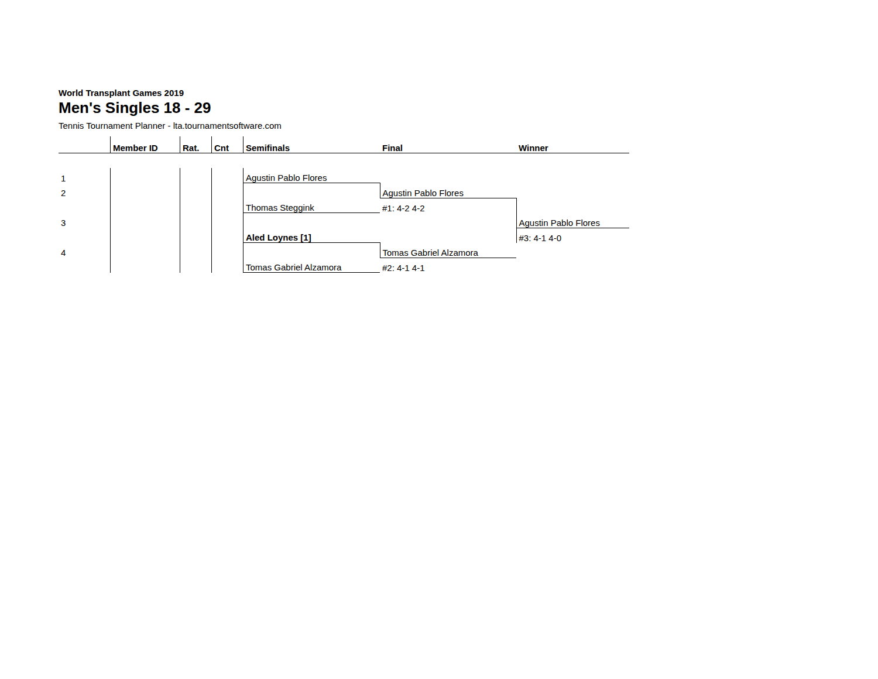World Transplant Games 2019
Men's Singles 18 - 29
Tennis Tournament Planner - lta.tournamentsoftware.com
| | Member ID | Rat. | Cnt | Semifinals | Final | Winner |
| 1 | | | | Agustin Pablo Flores | | |
| 2 | | | | | Agustin Pablo Flores | |
| | | | | Thomas Steggink | #1: 4-2 4-2 | |
| 3 | | | | | | Agustin Pablo Flores |
| | | | | Aled Loynes [1] | | #3: 4-1 4-0 |
| 4 | | | | | Tomas Gabriel Alzamora | |
| | | | | Tomas Gabriel Alzamora | #2: 4-1 4-1 | |